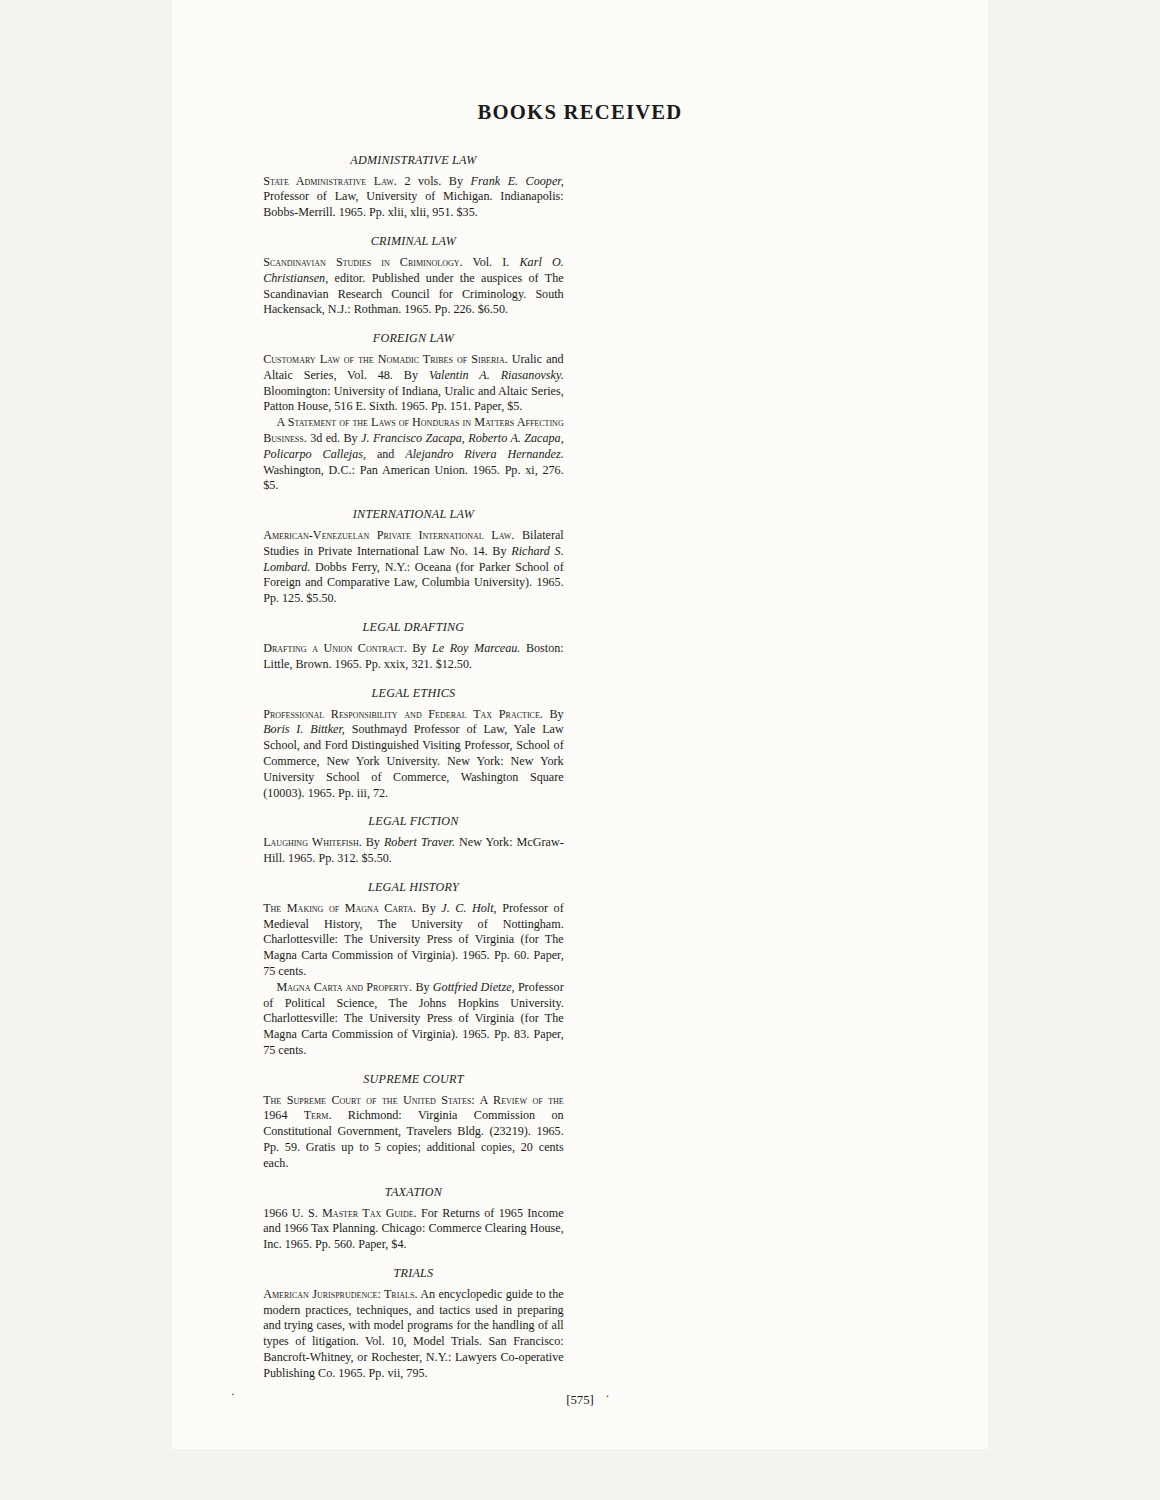.
BOOKS RECEIVED
ADMINISTRATIVE LAW
State Administrative Law. 2 vols. By Frank E. Cooper, Professor of Law, University of Michigan. Indianapolis: Bobbs-Merrill. 1965. Pp. xlii, xlii, 951. $35.
CRIMINAL LAW
Scandinavian Studies in Criminology. Vol. I. Karl O. Christiansen, editor. Published under the auspices of The Scandinavian Research Council for Criminology. South Hackensack, N.J.: Rothman. 1965. Pp. 226. $6.50.
FOREIGN LAW
Customary Law of the Nomadic Tribes of Siberia. Uralic and Altaic Series, Vol. 48. By Valentin A. Riasanovsky. Bloomington: University of Indiana, Uralic and Altaic Series, Patton House, 516 E. Sixth. 1965. Pp. 151. Paper, $5.
A Statement of the Laws of Honduras in Matters Affecting Business. 3d ed. By J. Francisco Zacapa, Roberto A. Zacapa, Policarpo Callejas, and Alejandro Rivera Hernandez. Washington, D.C.: Pan American Union. 1965. Pp. xi, 276. $5.
INTERNATIONAL LAW
American-Venezuelan Private International Law. Bilateral Studies in Private International Law No. 14. By Richard S. Lombard. Dobbs Ferry, N.Y.: Oceana (for Parker School of Foreign and Comparative Law, Columbia University). 1965. Pp. 125. $5.50.
LEGAL DRAFTING
Drafting a Union Contract. By Le Roy Marceau. Boston: Little, Brown. 1965. Pp. xxix, 321. $12.50.
LEGAL ETHICS
Professional Responsibility and Federal Tax Practice. By Boris I. Bittker, Southmayd Professor of Law, Yale Law School, and Ford Distinguished Visiting Professor, School of Commerce, New York University. New York: New York University School of Commerce, Washington Square (10003). 1965. Pp. iii, 72.
LEGAL FICTION
Laughing Whitefish. By Robert Traver. New York: McGraw-Hill. 1965. Pp. 312. $5.50.
LEGAL HISTORY
The Making of Magna Carta. By J. C. Holt, Professor of Medieval History, The University of Nottingham. Charlottesville: The University Press of Virginia (for The Magna Carta Commission of Virginia). 1965. Pp. 60. Paper, 75 cents.
Magna Carta and Property. By Gottfried Dietze, Professor of Political Science, The Johns Hopkins University. Charlottesville: The University Press of Virginia (for The Magna Carta Commission of Virginia). 1965. Pp. 83. Paper, 75 cents.
SUPREME COURT
The Supreme Court of the United States: A Review of the 1964 Term. Richmond: Virginia Commission on Constitutional Government, Travelers Bldg. (23219). 1965. Pp. 59. Gratis up to 5 copies; additional copies, 20 cents each.
TAXATION
1966 U. S. Master Tax Guide. For Returns of 1965 Income and 1966 Tax Planning. Chicago: Commerce Clearing House, Inc. 1965. Pp. 560. Paper, $4.
TRIALS
American Jurisprudence: Trials. An encyclopedic guide to the modern practices, techniques, and tactics used in preparing and trying cases, with model programs for the handling of all types of litigation. Vol. 10, Model Trials. San Francisco: Bancroft-Whitney, or Rochester, N.Y.: Lawyers Co-operative Publishing Co. 1965. Pp. vii, 795.
. .
[575]